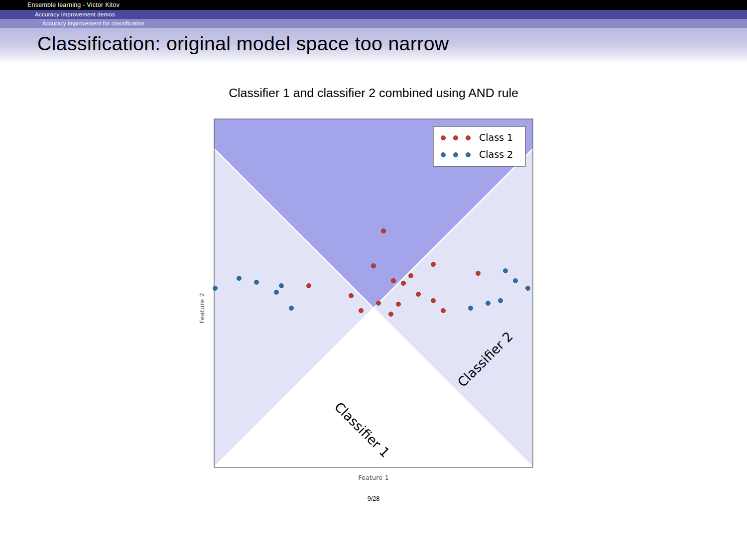Ensemble learning - Victor Kitov
Accuracy improvement demos
Accuracy improvement for classification
Classification: original model space too narrow
Classifier 1 and classifier 2 combined using AND rule
Class 1 Class 2 Classifier 1 Classifier 2 Feature 2 Feature 1
9/28